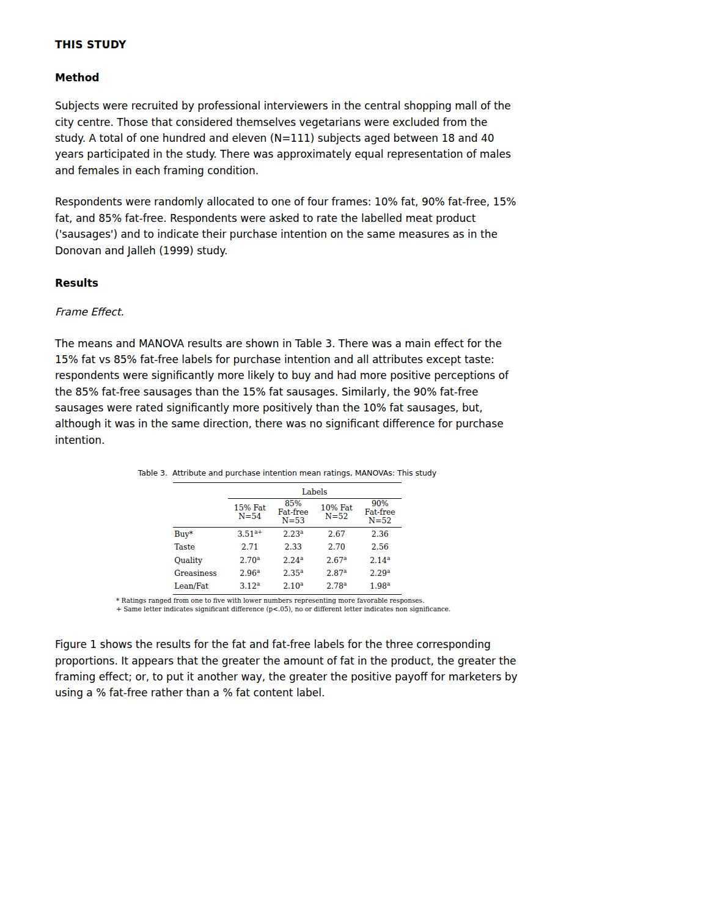THIS STUDY
Method
Subjects were recruited by professional interviewers in the central shopping mall of the city centre. Those that considered themselves vegetarians were excluded from the study. A total of one hundred and eleven (N=111) subjects aged between 18 and 40 years participated in the study. There was approximately equal representation of males and females in each framing condition.
Respondents were randomly allocated to one of four frames: 10% fat, 90% fat-free, 15% fat, and 85% fat-free. Respondents were asked to rate the labelled meat product ('sausages') and to indicate their purchase intention on the same measures as in the Donovan and Jalleh (1999) study.
Results
Frame Effect.
The means and MANOVA results are shown in Table 3. There was a main effect for the 15% fat vs 85% fat-free labels for purchase intention and all attributes except taste: respondents were significantly more likely to buy and had more positive perceptions of the 85% fat-free sausages than the 15% fat sausages. Similarly, the 90% fat-free sausages were rated significantly more positively than the 10% fat sausages, but, although it was in the same direction, there was no significant difference for purchase intention.
Table 3. Attribute and purchase intention mean ratings, MANOVAs: This study
| | Labels |
| --- | --- |
| | 15% Fat N=54 | 85% Fat-free N=53 | 10% Fat N=52 | 90% Fat-free N=52 |
| Buy* | 3.51 a+ | 2.23 a | 2.67 | 2.36 |
| Taste | 2.71 | 2.33 | 2.70 | 2.56 |
| Quality | 2.70 a | 2.24 a | 2.67 a | 2.14 a |
| Greasiness | 2.96 a | 2.35 a | 2.87 a | 2.29 a |
| Lean/Fat | 3.12 a | 2.10 a | 2.78 a | 1.98 a |
* Ratings ranged from one to five with lower numbers representing more favorable responses.
+ Same letter indicates significant difference (p<.05), no or different letter indicates non significance.
Figure 1 shows the results for the fat and fat-free labels for the three corresponding proportions. It appears that the greater the amount of fat in the product, the greater the framing effect; or, to put it another way, the greater the positive payoff for marketers by using a % fat-free rather than a % fat content label.